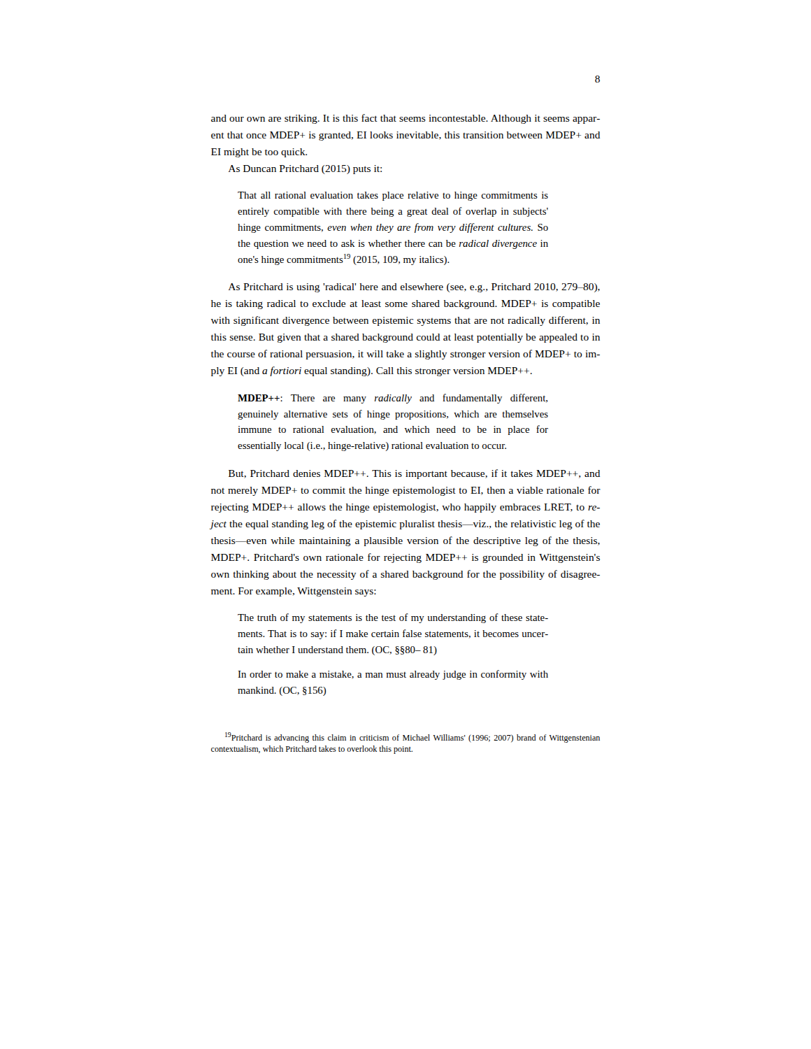8
and our own are striking. It is this fact that seems incontestable. Although it seems apparent that once MDEP+ is granted, EI looks inevitable, this transition between MDEP+ and EI might be too quick.
As Duncan Pritchard (2015) puts it:
That all rational evaluation takes place relative to hinge commitments is entirely compatible with there being a great deal of overlap in subjects' hinge commitments, even when they are from very different cultures. So the question we need to ask is whether there can be radical divergence in one's hinge commitments19 (2015, 109, my italics).
As Pritchard is using 'radical' here and elsewhere (see, e.g., Pritchard 2010, 279–80), he is taking radical to exclude at least some shared background. MDEP+ is compatible with significant divergence between epistemic systems that are not radically different, in this sense. But given that a shared background could at least potentially be appealed to in the course of rational persuasion, it will take a slightly stronger version of MDEP+ to imply EI (and a fortiori equal standing). Call this stronger version MDEP++.
MDEP++: There are many radically and fundamentally different, genuinely alternative sets of hinge propositions, which are themselves immune to rational evaluation, and which need to be in place for essentially local (i.e., hinge-relative) rational evaluation to occur.
But, Pritchard denies MDEP++. This is important because, if it takes MDEP++, and not merely MDEP+ to commit the hinge epistemologist to EI, then a viable rationale for rejecting MDEP++ allows the hinge epistemologist, who happily embraces LRET, to reject the equal standing leg of the epistemic pluralist thesis—viz., the relativistic leg of the thesis—even while maintaining a plausible version of the descriptive leg of the thesis, MDEP+. Pritchard's own rationale for rejecting MDEP++ is grounded in Wittgenstein's own thinking about the necessity of a shared background for the possibility of disagreement. For example, Wittgenstein says:
The truth of my statements is the test of my understanding of these statements. That is to say: if I make certain false statements, it becomes uncertain whether I understand them. (OC, §§80– 81)
In order to make a mistake, a man must already judge in conformity with mankind. (OC, §156)
19Pritchard is advancing this claim in criticism of Michael Williams' (1996; 2007) brand of Wittgenstenian contextualism, which Pritchard takes to overlook this point.